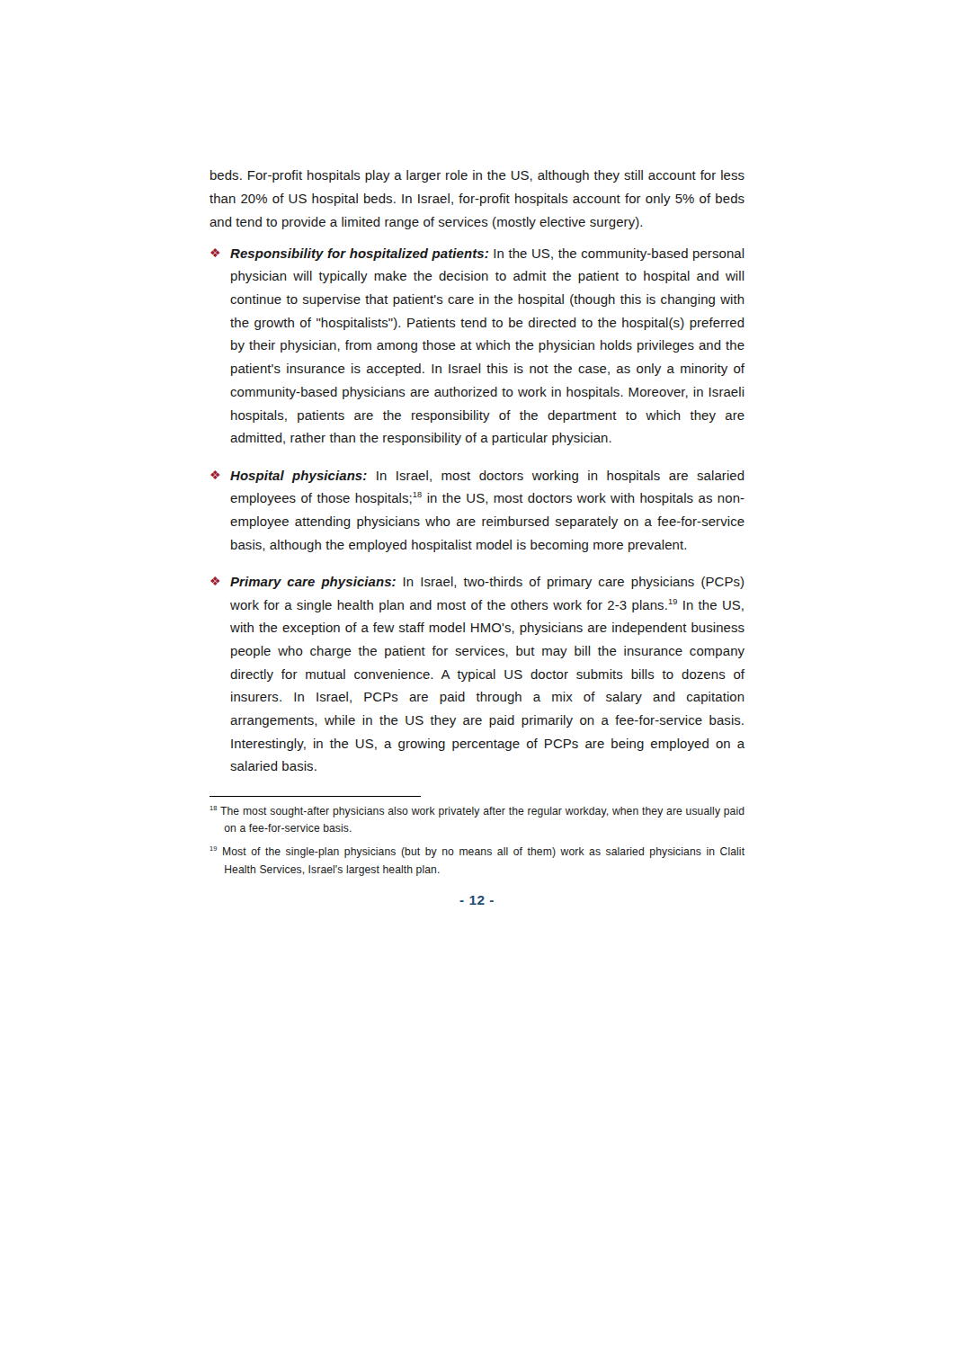beds. For-profit hospitals play a larger role in the US, although they still account for less than 20% of US hospital beds. In Israel, for-profit hospitals account for only 5% of beds and tend to provide a limited range of services (mostly elective surgery).
Responsibility for hospitalized patients: In the US, the community-based personal physician will typically make the decision to admit the patient to hospital and will continue to supervise that patient's care in the hospital (though this is changing with the growth of "hospitalists"). Patients tend to be directed to the hospital(s) preferred by their physician, from among those at which the physician holds privileges and the patient's insurance is accepted. In Israel this is not the case, as only a minority of community-based physicians are authorized to work in hospitals. Moreover, in Israeli hospitals, patients are the responsibility of the department to which they are admitted, rather than the responsibility of a particular physician.
Hospital physicians: In Israel, most doctors working in hospitals are salaried employees of those hospitals;18 in the US, most doctors work with hospitals as non-employee attending physicians who are reimbursed separately on a fee-for-service basis, although the employed hospitalist model is becoming more prevalent.
Primary care physicians: In Israel, two-thirds of primary care physicians (PCPs) work for a single health plan and most of the others work for 2-3 plans.19 In the US, with the exception of a few staff model HMO's, physicians are independent business people who charge the patient for services, but may bill the insurance company directly for mutual convenience. A typical US doctor submits bills to dozens of insurers. In Israel, PCPs are paid through a mix of salary and capitation arrangements, while in the US they are paid primarily on a fee-for-service basis. Interestingly, in the US, a growing percentage of PCPs are being employed on a salaried basis.
18 The most sought-after physicians also work privately after the regular workday, when they are usually paid on a fee-for-service basis.
19 Most of the single-plan physicians (but by no means all of them) work as salaried physicians in Clalit Health Services, Israel's largest health plan.
- 12 -